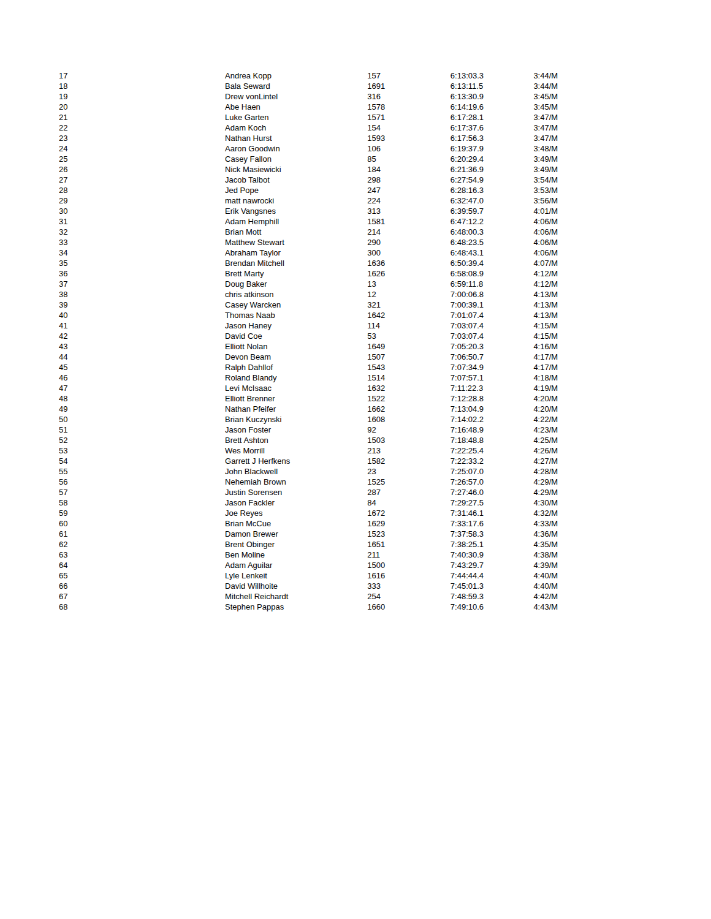| 17 | Andrea Kopp | 157 | 6:13:03.3 | 3:44/M |
| 18 | Bala Seward | 1691 | 6:13:11.5 | 3:44/M |
| 19 | Drew vonLintel | 316 | 6:13:30.9 | 3:45/M |
| 20 | Abe Haen | 1578 | 6:14:19.6 | 3:45/M |
| 21 | Luke Garten | 1571 | 6:17:28.1 | 3:47/M |
| 22 | Adam Koch | 154 | 6:17:37.6 | 3:47/M |
| 23 | Nathan Hurst | 1593 | 6:17:56.3 | 3:47/M |
| 24 | Aaron Goodwin | 106 | 6:19:37.9 | 3:48/M |
| 25 | Casey Fallon | 85 | 6:20:29.4 | 3:49/M |
| 26 | Nick Masiewicki | 184 | 6:21:36.9 | 3:49/M |
| 27 | Jacob Talbot | 298 | 6:27:54.9 | 3:54/M |
| 28 | Jed Pope | 247 | 6:28:16.3 | 3:53/M |
| 29 | matt nawrocki | 224 | 6:32:47.0 | 3:56/M |
| 30 | Erik Vangsnes | 313 | 6:39:59.7 | 4:01/M |
| 31 | Adam Hemphill | 1581 | 6:47:12.2 | 4:06/M |
| 32 | Brian Mott | 214 | 6:48:00.3 | 4:06/M |
| 33 | Matthew Stewart | 290 | 6:48:23.5 | 4:06/M |
| 34 | Abraham Taylor | 300 | 6:48:43.1 | 4:06/M |
| 35 | Brendan Mitchell | 1636 | 6:50:39.4 | 4:07/M |
| 36 | Brett Marty | 1626 | 6:58:08.9 | 4:12/M |
| 37 | Doug Baker | 13 | 6:59:11.8 | 4:12/M |
| 38 | chris atkinson | 12 | 7:00:06.8 | 4:13/M |
| 39 | Casey Warcken | 321 | 7:00:39.1 | 4:13/M |
| 40 | Thomas Naab | 1642 | 7:01:07.4 | 4:13/M |
| 41 | Jason Haney | 114 | 7:03:07.4 | 4:15/M |
| 42 | David Coe | 53 | 7:03:07.4 | 4:15/M |
| 43 | Elliott Nolan | 1649 | 7:05:20.3 | 4:16/M |
| 44 | Devon Beam | 1507 | 7:06:50.7 | 4:17/M |
| 45 | Ralph Dahllof | 1543 | 7:07:34.9 | 4:17/M |
| 46 | Roland Blandy | 1514 | 7:07:57.1 | 4:18/M |
| 47 | Levi McIsaac | 1632 | 7:11:22.3 | 4:19/M |
| 48 | Elliott Brenner | 1522 | 7:12:28.8 | 4:20/M |
| 49 | Nathan Pfeifer | 1662 | 7:13:04.9 | 4:20/M |
| 50 | Brian Kuczynski | 1608 | 7:14:02.2 | 4:22/M |
| 51 | Jason Foster | 92 | 7:16:48.9 | 4:23/M |
| 52 | Brett Ashton | 1503 | 7:18:48.8 | 4:25/M |
| 53 | Wes Morrill | 213 | 7:22:25.4 | 4:26/M |
| 54 | Garrett J Herfkens | 1582 | 7:22:33.2 | 4:27/M |
| 55 | John Blackwell | 23 | 7:25:07.0 | 4:28/M |
| 56 | Nehemiah Brown | 1525 | 7:26:57.0 | 4:29/M |
| 57 | Justin Sorensen | 287 | 7:27:46.0 | 4:29/M |
| 58 | Jason Fackler | 84 | 7:29:27.5 | 4:30/M |
| 59 | Joe Reyes | 1672 | 7:31:46.1 | 4:32/M |
| 60 | Brian McCue | 1629 | 7:33:17.6 | 4:33/M |
| 61 | Damon Brewer | 1523 | 7:37:58.3 | 4:36/M |
| 62 | Brent Obinger | 1651 | 7:38:25.1 | 4:35/M |
| 63 | Ben Moline | 211 | 7:40:30.9 | 4:38/M |
| 64 | Adam Aguilar | 1500 | 7:43:29.7 | 4:39/M |
| 65 | Lyle Lenkeit | 1616 | 7:44:44.4 | 4:40/M |
| 66 | David Willhoite | 333 | 7:45:01.3 | 4:40/M |
| 67 | Mitchell Reichardt | 254 | 7:48:59.3 | 4:42/M |
| 68 | Stephen Pappas | 1660 | 7:49:10.6 | 4:43/M |